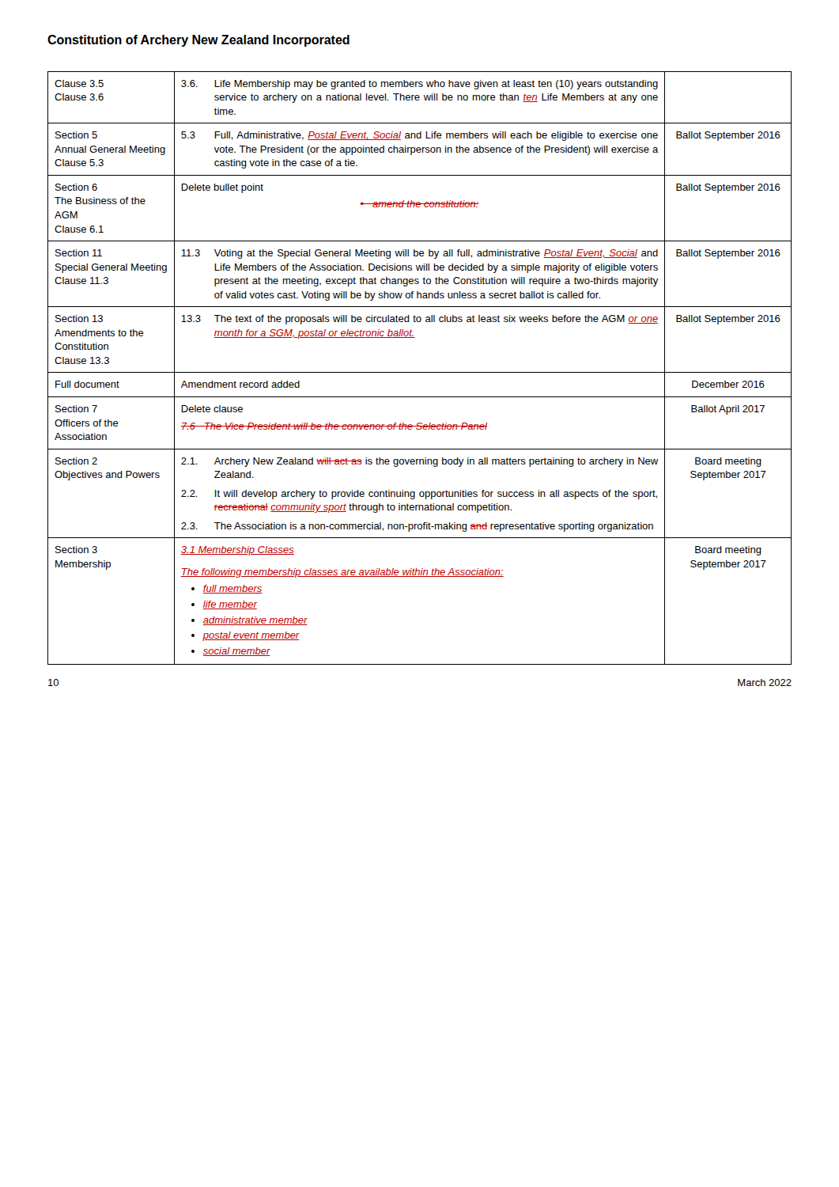Constitution of Archery New Zealand Incorporated
| Clause 3.5 Clause 3.6 | 3.6. Life Membership may be granted to members who have given at least ten (10) years outstanding service to archery on a national level. There will be no more than ten Life Members at any one time. | |
| Section 5 Annual General Meeting Clause 5.3 | 5.3 Full, Administrative, Postal Event, Social and Life members will each be eligible to exercise one vote. The President (or the appointed chairperson in the absence of the President) will exercise a casting vote in the case of a tie. | Ballot September 2016 |
| Section 6 The Business of the AGM Clause 6.1 | Delete bullet point • amend the constitution: | Ballot September 2016 |
| Section 11 Special General Meeting Clause 11.3 | 11.3 Voting at the Special General Meeting will be by all full, administrative Postal Event, Social and Life Members of the Association. Decisions will be decided by a simple majority of eligible voters present at the meeting, except that changes to the Constitution will require a two-thirds majority of valid votes cast. Voting will be by show of hands unless a secret ballot is called for. | Ballot September 2016 |
| Section 13 Amendments to the Constitution Clause 13.3 | 13.3 The text of the proposals will be circulated to all clubs at least six weeks before the AGM or one month for a SGM, postal or electronic ballot. | Ballot September 2016 |
| Full document | Amendment record added | December 2016 |
| Section 7 Officers of the Association | Delete clause 7.6 The Vice President will be the convenor of the Selection Panel | Ballot April 2017 |
| Section 2 Objectives and Powers | 2.1. Archery New Zealand will act as is the governing body in all matters pertaining to archery in New Zealand. 2.2. It will develop archery to provide continuing opportunities for success in all aspects of the sport, recreational community sport through to international competition. 2.3. The Association is a non-commercial, non-profit-making and representative sporting organization | Board meeting September 2017 |
| Section 3 Membership | 3.1 Membership Classes The following membership classes are available within the Association: full members life member administrative member postal event member social member | Board meeting September 2017 |
10 March 2022